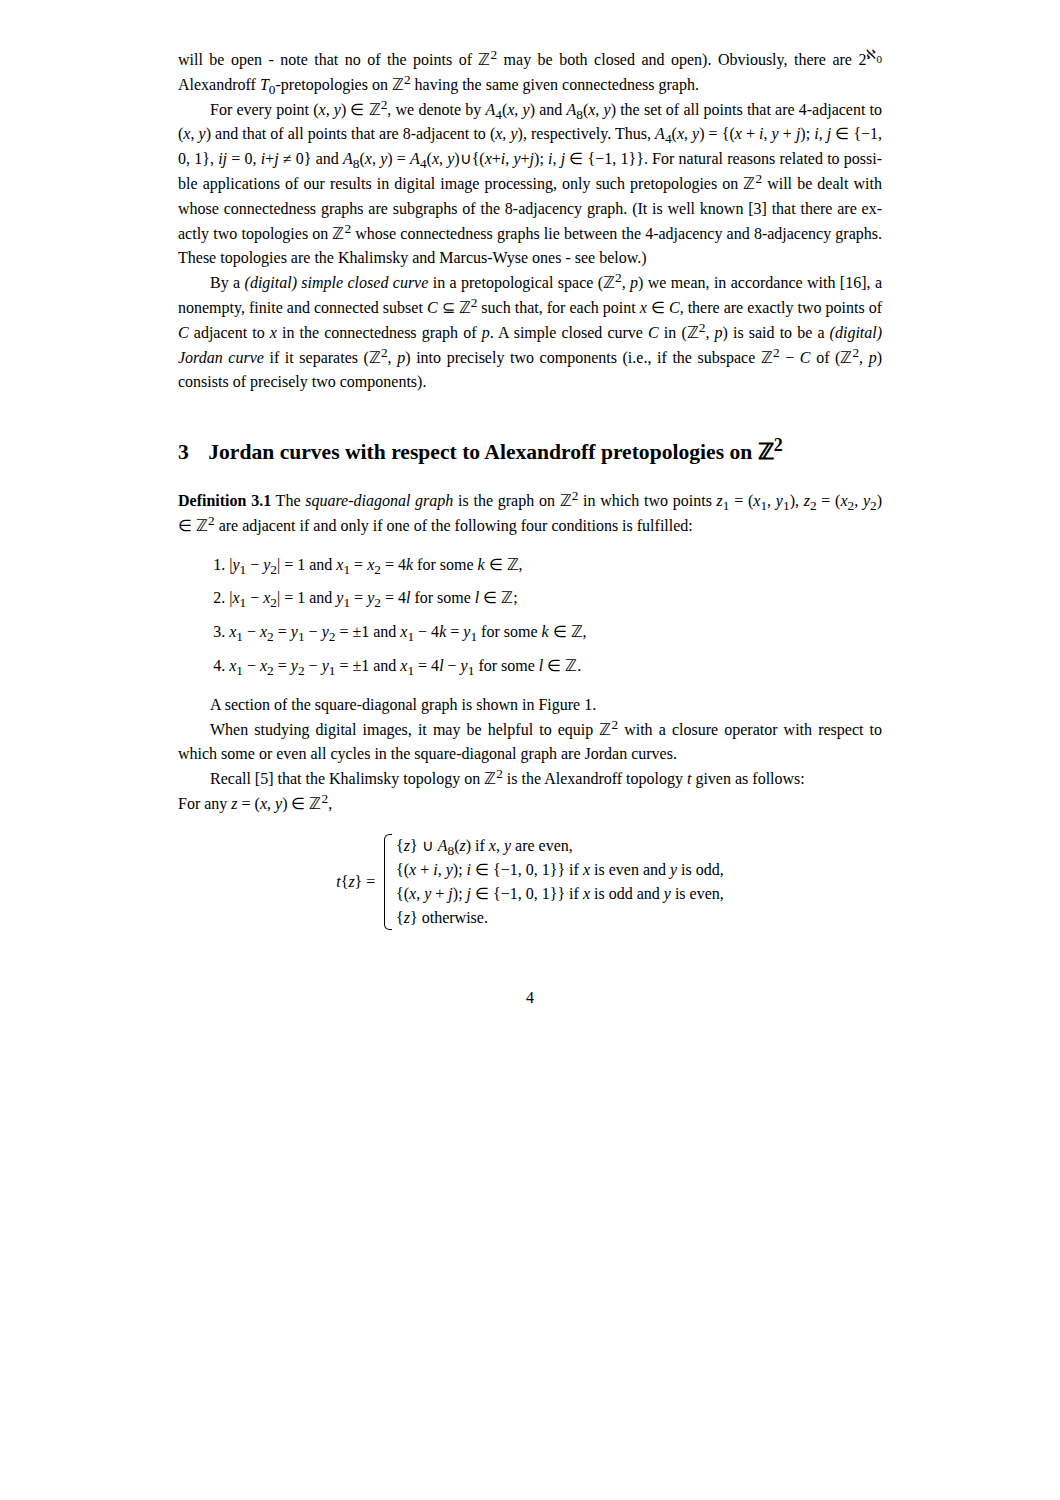will be open - note that no of the points of ℤ2 may be both closed and open). Obviously, there are 2ℵ0 Alexandroff T0-pretopologies on ℤ2 having the same given connectedness graph.
For every point (x, y) ∈ ℤ2, we denote by A4(x, y) and A8(x, y) the set of all points that are 4-adjacent to (x, y) and that of all points that are 8-adjacent to (x, y), respectively. Thus, A4(x, y) = {(x + i, y + j); i, j ∈ {−1, 0, 1}, ij = 0, i+j ≠ 0} and A8(x, y) = A4(x, y)∪{(x+i, y+j); i, j ∈ {−1, 1}}. For natural reasons related to possible applications of our results in digital image processing, only such pretopologies on ℤ2 will be dealt with whose connectedness graphs are subgraphs of the 8-adjacency graph. (It is well known [3] that there are exactly two topologies on ℤ2 whose connectedness graphs lie between the 4-adjacency and 8-adjacency graphs. These topologies are the Khalimsky and Marcus-Wyse ones - see below.)
By a (digital) simple closed curve in a pretopological space (ℤ2, p) we mean, in accordance with [16], a nonempty, finite and connected subset C ⊆ ℤ2 such that, for each point x ∈ C, there are exactly two points of C adjacent to x in the connectedness graph of p. A simple closed curve C in (ℤ2, p) is said to be a (digital) Jordan curve if it separates (ℤ2, p) into precisely two components (i.e., if the subspace ℤ2 − C of (ℤ2, p) consists of precisely two components).
3 Jordan curves with respect to Alexandroff pretopologies on ℤ2
Definition 3.1 The square-diagonal graph is the graph on ℤ2 in which two points z1 = (x1, y1), z2 = (x2, y2) ∈ ℤ2 are adjacent if and only if one of the following four conditions is fulfilled:
|y1 − y2| = 1 and x1 = x2 = 4k for some k ∈ ℤ,
|x1 − x2| = 1 and y1 = y2 = 4l for some l ∈ ℤ;
x1 − x2 = y1 − y2 = ±1 and x1 − 4k = y1 for some k ∈ ℤ,
x1 − x2 = y2 − y1 = ±1 and x1 = 4l − y1 for some l ∈ ℤ.
A section of the square-diagonal graph is shown in Figure 1.
When studying digital images, it may be helpful to equip ℤ2 with a closure operator with respect to which some or even all cycles in the square-diagonal graph are Jordan curves.
Recall [5] that the Khalimsky topology on ℤ2 is the Alexandroff topology t given as follows:
For any z = (x, y) ∈ ℤ2,
t{z} =
{z} ∪ A8(z) if x, y are even,
{(x + i, y); i ∈ {−1, 0, 1}} if x is even and y is odd,
{(x, y + j); j ∈ {−1, 0, 1}} if x is odd and y is even,
{z} otherwise.
4